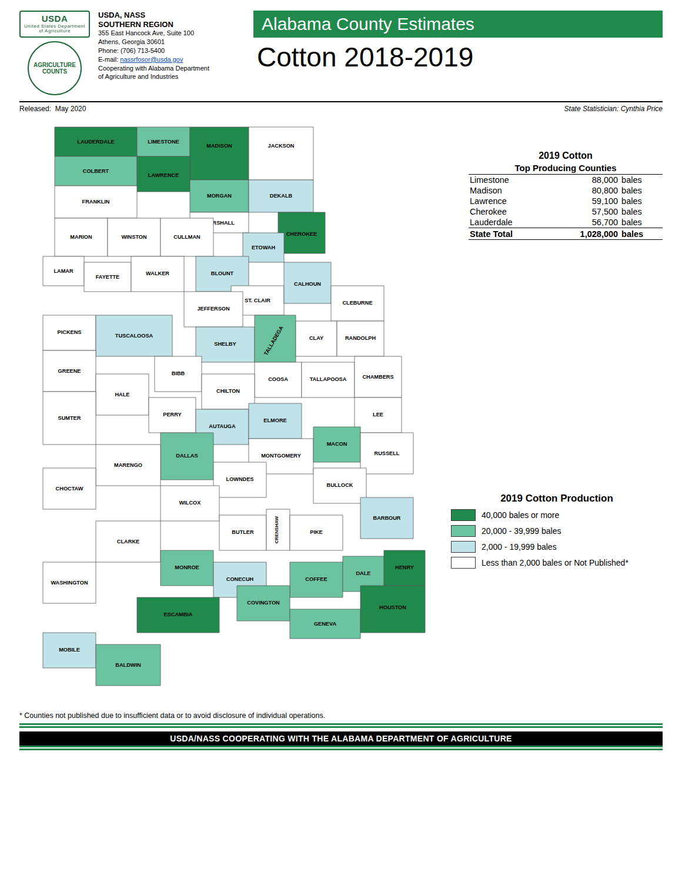USDAUnited States Department of Agriculture
AGRICULTURE COUNTS
USDA, NASS
SOUTHERN REGION
355 East Hancock Ave, Suite 100
Athens, Georgia 30601
Phone: (706) 713-5400
E-mail: nassrfosor@usda.gov
Cooperating with Alabama Department
of Agriculture and Industries
Alabama County Estimates
Cotton 2018-2019
Released: May 2020
State Statistician: Cynthia Price
LAUDERDALE LIMESTONE MADISON JACKSON COLBERT LAWRENCE FRANKLIN MORGAN DEKALB MARSHALL MARION WINSTON CULLMAN CHEROKEE ETOWAH BLOUNT LAMAR FAYETTE WALKER ST. CLAIR CALHOUN JEFFERSON CLEBURNE PICKENS TUSCALOOSA SHELBY TALLADEGA CLAY RANDOLPH BIBB COOSA TALLAPOOSA CHAMBERS GREENE HALE CHILTON PERRY AUTAUGA ELMORE LEE SUMTER DALLAS MONTGOMERY MACON RUSSELL MARENGO LOWNDES BULLOCK CHOCTAW WILCOX BARBOUR BUTLER CRENSHAW PIKE CLARKE MONROE CONECUH COFFEE DALE HENRY WASHINGTON COVINGTON ESCAMBIA GENEVA HOUSTON MOBILE BALDWIN
2019 Cotton
| Top Producing Counties |
| --- |
| Limestone | 88,000 | bales |
| Madison | 80,800 | bales |
| Lawrence | 59,100 | bales |
| Cherokee | 57,500 | bales |
| Lauderdale | 56,700 | bales |
| State Total | 1,028,000 | bales |
2019 Cotton Production
40,000 bales or more
20,000 - 39,999 bales
2,000 - 19,999 bales
Less than 2,000 bales or Not Published*
* Counties not published due to insufficient data or to avoid disclosure of individual operations.
USDA/NASS COOPERATING WITH THE ALABAMA DEPARTMENT OF AGRICULTURE